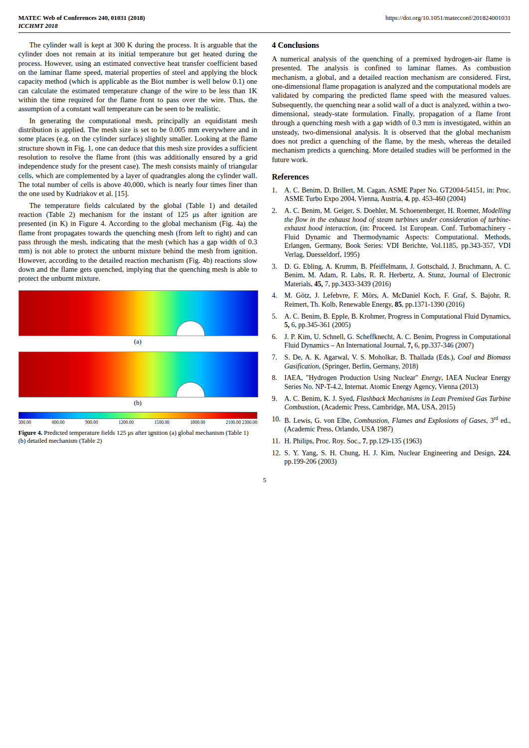MATEC Web of Conferences 240, 01031 (2018)
ICCHMT 2018
https://doi.org/10.1051/matecconf/201824001031
The cylinder wall is kept at 300 K during the process. It is arguable that the cylinder does not remain at its initial temperature but get heated during the process. However, using an estimated convective heat transfer coefficient based on the laminar flame speed, material properties of steel and applying the block capacity method (which is applicable as the Biot number is well below 0.1) one can calculate the estimated temperature change of the wire to be less than 1K within the time required for the flame front to pass over the wire. Thus, the assumption of a constant wall temperature can be seen to be realistic.
In generating the computational mesh, principally an equidistant mesh distribution is applied. The mesh size is set to be 0.005 mm everywhere and in some places (e.g. on the cylinder surface) slightly smaller. Looking at the flame structure shown in Fig. 1, one can deduce that this mesh size provides a sufficient resolution to resolve the flame front (this was additionally ensured by a grid independence study for the present case). The mesh consists mainly of triangular cells, which are complemented by a layer of quadrangles along the cylinder wall. The total number of cells is above 40,000, which is nearly four times finer than the one used by Kudriakov et al. [15].
The temperature fields calculated by the global (Table 1) and detailed reaction (Table 2) mechanism for the instant of 125 μs after ignition are presented (in K) in Figure 4. According to the global mechanism (Fig. 4a) the flame front propagates towards the quenching mesh (from left to right) and can pass through the mesh, indicating that the mesh (which has a gap width of 0.3 mm) is not able to protect the unburnt mixture behind the mesh from ignition. However, according to the detailed reaction mechanism (Fig. 4b) reactions slow down and the flame gets quenched, implying that the quenching mesh is able to protect the unburnt mixture.
(a)
(b)
300.00600.00900.001200.001500.001800.002100.00 2300.00
Figure 4. Predicted temperature fields 125 μs after ignition (a) global mechanism (Table 1) (b) detailed mechanism (Table 2)
4 Conclusions
A numerical analysis of the quenching of a premixed hydrogen-air flame is presented. The analysis is confined to laminar flames. As combustion mechanism, a global, and a detailed reaction mechanism are considered. First, one-dimensional flame propagation is analyzed and the computational models are validated by comparing the predicted flame speed with the measured values. Subsequently, the quenching near a solid wall of a duct is analyzed, within a two-dimensional, steady-state formulation. Finally, propagation of a flame front through a quenching mesh with a gap width of 0.3 mm is investigated, within an unsteady, two-dimensional analysis. It is observed that the global mechanism does not predict a quenching of the flame, by the mesh, whereas the detailed mechanism predicts a quenching. More detailed studies will be performed in the future work.
References
A. C. Benim, D. Brillert, M. Cagan, ASME Paper No. GT2004-54151, in: Proc. ASME Turbo Expo 2004, Vienna, Austria, 4, pp. 453-460 (2004)
A. C. Benim, M. Geiger, S. Doehler, M. Schoenenberger, H. Roemer, Modelling the flow in the exhaust hood of steam turbines under consideration of turbine-exhaust hood interaction, (in: Proceed. 1st European. Conf. Turbomachinery - Fluid Dynamic and Thermodynamic Aspects: Computational. Methods, Erlangen, Germany, Book Series: VDI Berichte, Vol.1185, pp.343-357, VDI Verlag, Duesseldorf, 1995)
D. G. Ebling, A. Krumm, B. Pfeiffelmann, J. Gottschald, J. Bruchmann, A. C. Benim, M. Adam, R. Labs, R. R. Herbertz, A. Stunz, Journal of Electronic Materials, 45, 7, pp.3433-3439 (2016)
M. Götz, J. Lefebvre, F. Mörs, A. McDaniel Koch, F. Graf, S. Bajohr, R. Reimert, Th. Kolb, Renewable Energy, 85, pp.1371-1390 (2016)
A. C. Benim, B. Epple, B. Krohmer, Progress in Computational Fluid Dynamics, 5, 6, pp.345-361 (2005)
J. P. Kim, U. Schnell, G. Scheffknecht, A. C. Benim, Progress in Computational Fluid Dynamics – An International Journal, 7, 6, pp.337-346 (2007)
S. De, A. K. Agarwal, V. S. Moholkar, B. Thallada (Eds.), Coal and Biomass Gasification, (Springer, Berlin, Germany, 2018)
IAEA, "Hydrogen Production Using Nuclear" Energy, IAEA Nuclear Energy Series No. NP-T-4.2, Internat. Atomic Energy Agency, Vienna (2013)
A. C. Benim, K. J. Syed, Flashback Mechanisms in Lean Premixed Gas Turbine Combustion, (Academic Press, Cambridge, MA, USA, 2015)
B. Lewis, G. von Elbe, Combustion, Flames and Explosions of Gases, 3rd ed., (Academic Press, Orlando, USA 1987)
H. Philips, Proc. Roy. Soc., 7, pp.129-135 (1963)
S. Y. Yang, S. H. Chung, H. J. Kim, Nuclear Engineering and Design, 224, pp.199-206 (2003)
5